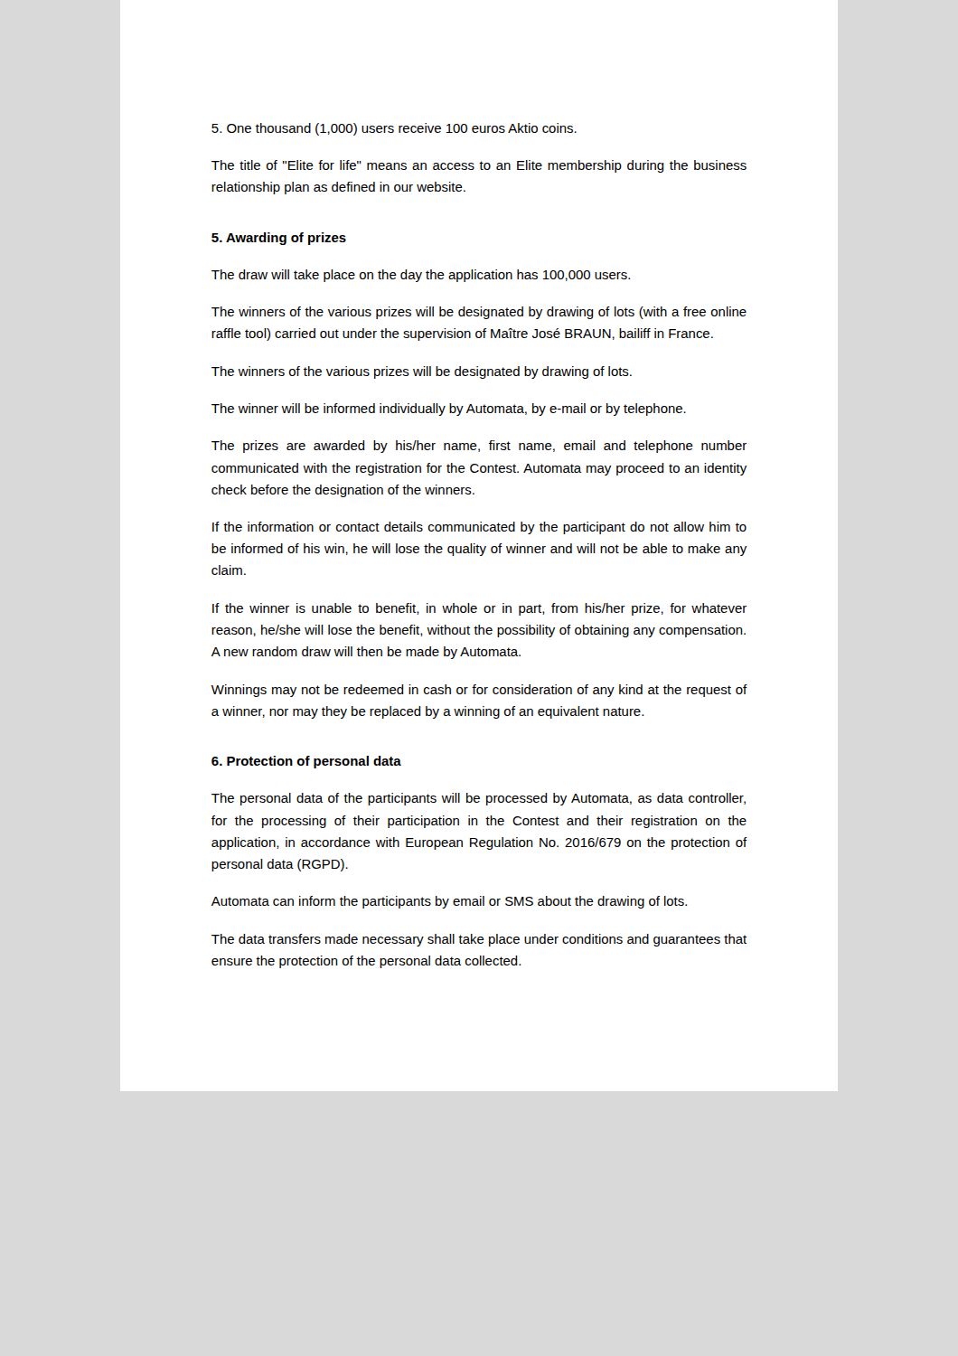5. One thousand (1,000) users receive 100 euros Aktio coins.
The title of "Elite for life" means an access to an Elite membership during the business relationship plan as defined in our website.
5. Awarding of prizes
The draw will take place on the day the application has 100,000 users.
The winners of the various prizes will be designated by drawing of lots (with a free online raffle tool) carried out under the supervision of Maître José BRAUN, bailiff in France.
The winners of the various prizes will be designated by drawing of lots.
The winner will be informed individually by Automata, by e-mail or by telephone.
The prizes are awarded by his/her name, first name, email and telephone number communicated with the registration for the Contest. Automata may proceed to an identity check before the designation of the winners.
If the information or contact details communicated by the participant do not allow him to be informed of his win, he will lose the quality of winner and will not be able to make any claim.
If the winner is unable to benefit, in whole or in part, from his/her prize, for whatever reason, he/she will lose the benefit, without the possibility of obtaining any compensation. A new random draw will then be made by Automata.
Winnings may not be redeemed in cash or for consideration of any kind at the request of a winner, nor may they be replaced by a winning of an equivalent nature.
6. Protection of personal data
The personal data of the participants will be processed by Automata, as data controller, for the processing of their participation in the Contest and their registration on the application, in accordance with European Regulation No. 2016/679 on the protection of personal data (RGPD).
Automata can inform the participants by email or SMS about the drawing of lots.
The data transfers made necessary shall take place under conditions and guarantees that ensure the protection of the personal data collected.